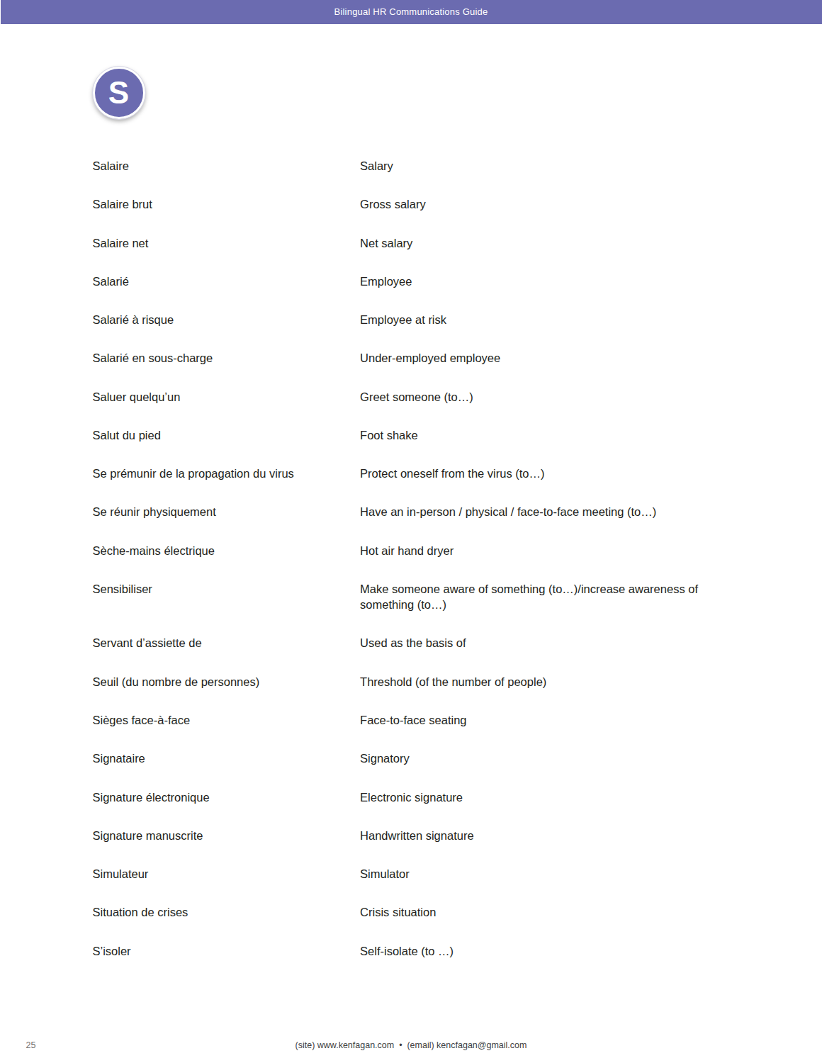Bilingual HR Communications Guide
S
| Salaire | Salary |
| Salaire brut | Gross salary |
| Salaire net | Net salary |
| Salarié | Employee |
| Salarié à risque | Employee at risk |
| Salarié en sous-charge | Under-employed employee |
| Saluer quelqu’un | Greet someone (to…) |
| Salut du pied | Foot shake |
| Se prémunir de la propagation du virus | Protect oneself from the virus (to…) |
| Se réunir physiquement | Have an in-person / physical / face-to-face meeting (to…) |
| Sèche-mains électrique | Hot air hand dryer |
| Sensibiliser | Make someone aware of something (to…)/increase awareness of something (to…) |
| Servant d’assiette de | Used as the basis of |
| Seuil (du nombre de personnes) | Threshold (of the number of people) |
| Sièges face-à-face | Face-to-face seating |
| Signataire | Signatory |
| Signature électronique | Electronic signature |
| Signature manuscrite | Handwritten signature |
| Simulateur | Simulator |
| Situation de crises | Crisis situation |
| S’isoler | Self-isolate (to …) |
25
(site) www.kenfagan.com • (email) kencfagan@gmail.com